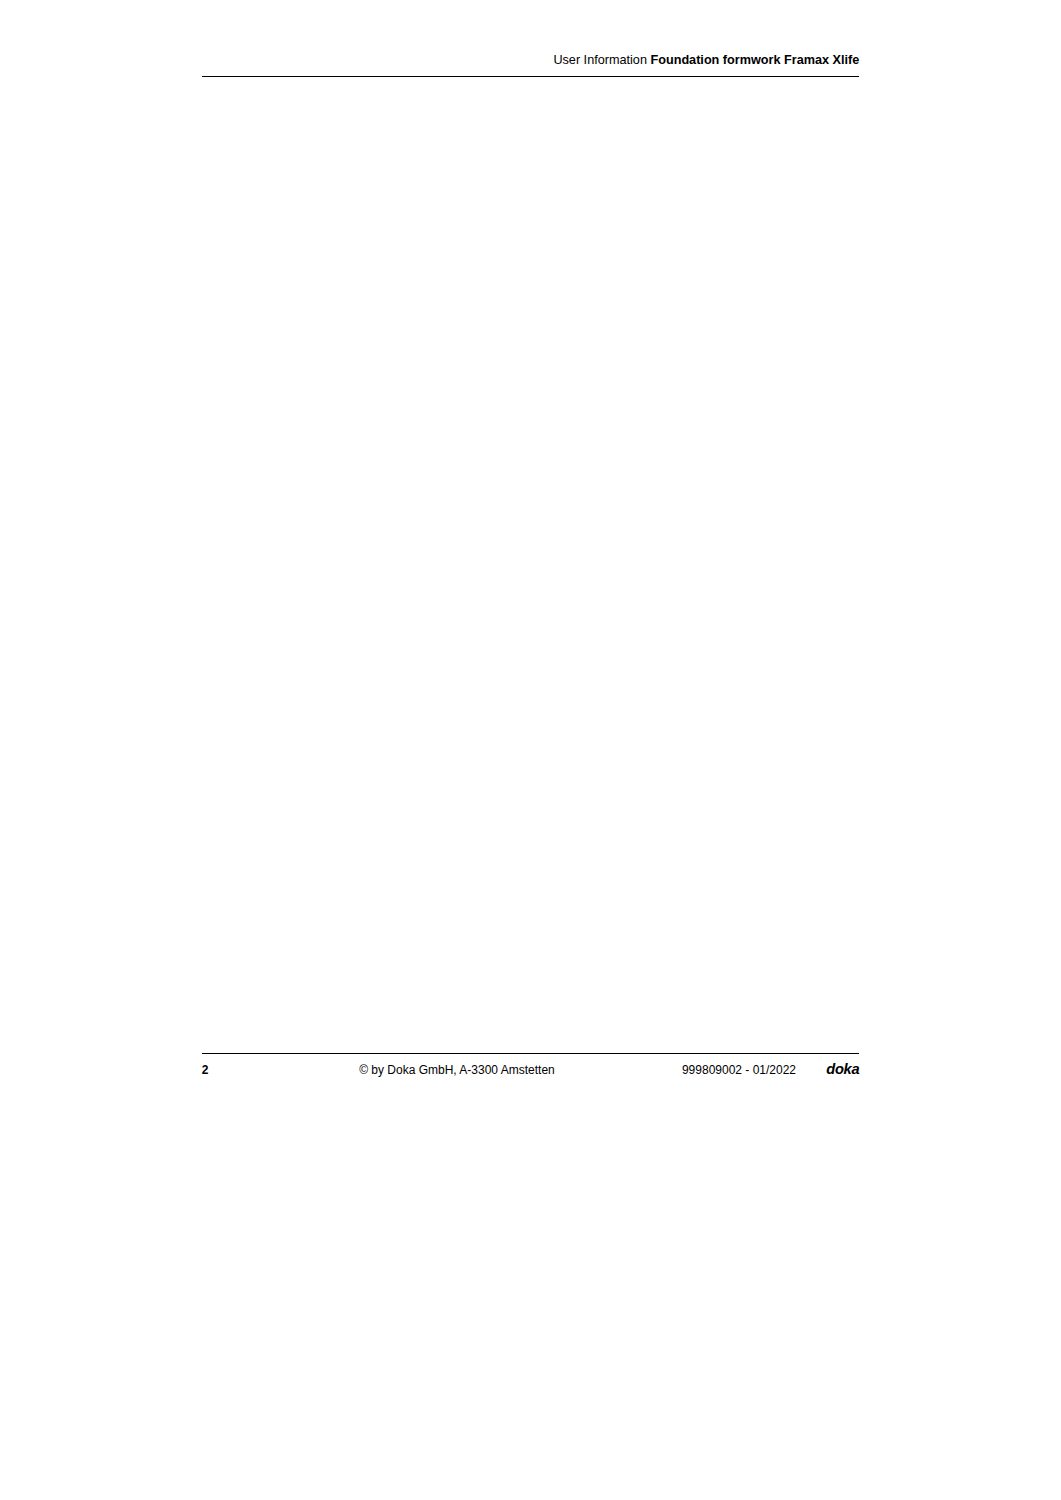User Information Foundation formwork Framax Xlife
2 © by Doka GmbH, A-3300 Amstetten 999809002 - 01/2022 doka